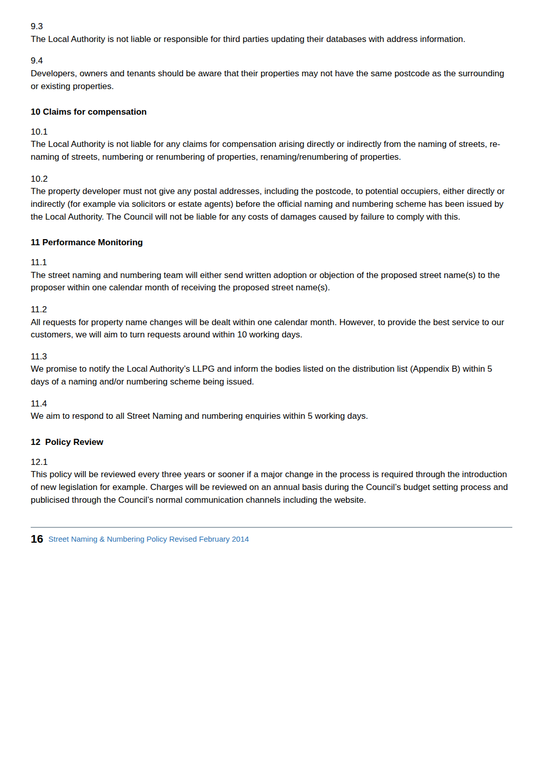9.3
The Local Authority is not liable or responsible for third parties updating their databases with address information.
9.4
Developers, owners and tenants should be aware that their properties may not have the same postcode as the surrounding or existing properties.
10 Claims for compensation
10.1
The Local Authority is not liable for any claims for compensation arising directly or indirectly from the naming of streets, re-naming of streets, numbering or renumbering of properties, renaming/renumbering of properties.
10.2
The property developer must not give any postal addresses, including the postcode, to potential occupiers, either directly or indirectly (for example via solicitors or estate agents) before the official naming and numbering scheme has been issued by the Local Authority. The Council will not be liable for any costs of damages caused by failure to comply with this.
11 Performance Monitoring
11.1
The street naming and numbering team will either send written adoption or objection of the proposed street name(s) to the proposer within one calendar month of receiving the proposed street name(s).
11.2
All requests for property name changes will be dealt within one calendar month. However, to provide the best service to our customers, we will aim to turn requests around within 10 working days.
11.3
We promise to notify the Local Authority’s LLPG and inform the bodies listed on the distribution list (Appendix B) within 5 days of a naming and/or numbering scheme being issued.
11.4
We aim to respond to all Street Naming and numbering enquiries within 5 working days.
12 Policy Review
12.1
This policy will be reviewed every three years or sooner if a major change in the process is required through the introduction of new legislation for example. Charges will be reviewed on an annual basis during the Council’s budget setting process and publicised through the Council’s normal communication channels including the website.
16 Street Naming & Numbering Policy Revised February 2014